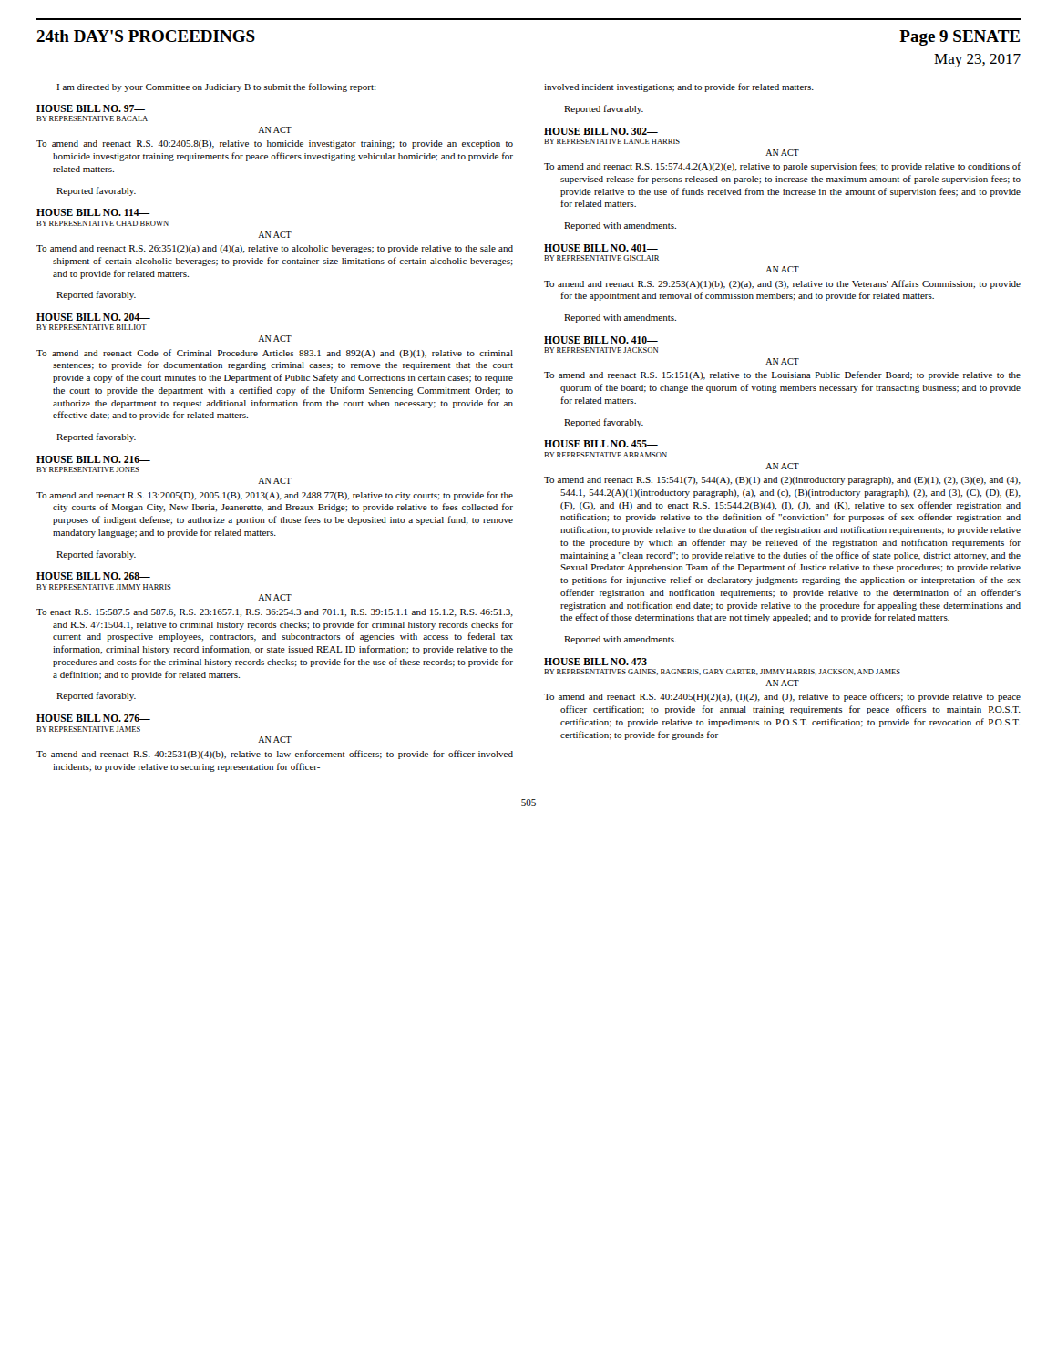24th DAY'S PROCEEDINGS
Page 9 SENATE
May 23, 2017
I am directed by your Committee on Judiciary B to submit the following report:
HOUSE BILL NO. 97—
BY REPRESENTATIVE BACALA
AN ACT
To amend and reenact R.S. 40:2405.8(B), relative to homicide investigator training; to provide an exception to homicide investigator training requirements for peace officers investigating vehicular homicide; and to provide for related matters.
Reported favorably.
HOUSE BILL NO. 114—
BY REPRESENTATIVE CHAD BROWN
AN ACT
To amend and reenact R.S. 26:351(2)(a) and (4)(a), relative to alcoholic beverages; to provide relative to the sale and shipment of certain alcoholic beverages; to provide for container size limitations of certain alcoholic beverages; and to provide for related matters.
Reported favorably.
HOUSE BILL NO. 204—
BY REPRESENTATIVE BILLIOT
AN ACT
To amend and reenact Code of Criminal Procedure Articles 883.1 and 892(A) and (B)(1), relative to criminal sentences; to provide for documentation regarding criminal cases; to remove the requirement that the court provide a copy of the court minutes to the Department of Public Safety and Corrections in certain cases; to require the court to provide the department with a certified copy of the Uniform Sentencing Commitment Order; to authorize the department to request additional information from the court when necessary; to provide for an effective date; and to provide for related matters.
Reported favorably.
HOUSE BILL NO. 216—
BY REPRESENTATIVE JONES
AN ACT
To amend and reenact R.S. 13:2005(D), 2005.1(B), 2013(A), and 2488.77(B), relative to city courts; to provide for the city courts of Morgan City, New Iberia, Jeanerette, and Breaux Bridge; to provide relative to fees collected for purposes of indigent defense; to authorize a portion of those fees to be deposited into a special fund; to remove mandatory language; and to provide for related matters.
Reported favorably.
HOUSE BILL NO. 268—
BY REPRESENTATIVE JIMMY HARRIS
AN ACT
To enact R.S. 15:587.5 and 587.6, R.S. 23:1657.1, R.S. 36:254.3 and 701.1, R.S. 39:15.1.1 and 15.1.2, R.S. 46:51.3, and R.S. 47:1504.1, relative to criminal history records checks; to provide for criminal history records checks for current and prospective employees, contractors, and subcontractors of agencies with access to federal tax information, criminal history record information, or state issued REAL ID information; to provide relative to the procedures and costs for the criminal history records checks; to provide for the use of these records; to provide for a definition; and to provide for related matters.
Reported favorably.
HOUSE BILL NO. 276—
BY REPRESENTATIVE JAMES
AN ACT
To amend and reenact R.S. 40:2531(B)(4)(b), relative to law enforcement officers; to provide for officer-involved incidents; to provide relative to securing representation for officer-
involved incident investigations; and to provide for related matters.
Reported favorably.
HOUSE BILL NO. 302—
BY REPRESENTATIVE LANCE HARRIS
AN ACT
To amend and reenact R.S. 15:574.4.2(A)(2)(e), relative to parole supervision fees; to provide relative to conditions of supervised release for persons released on parole; to increase the maximum amount of parole supervision fees; to provide relative to the use of funds received from the increase in the amount of supervision fees; and to provide for related matters.
Reported with amendments.
HOUSE BILL NO. 401—
BY REPRESENTATIVE GISCLAIR
AN ACT
To amend and reenact R.S. 29:253(A)(1)(b), (2)(a), and (3), relative to the Veterans' Affairs Commission; to provide for the appointment and removal of commission members; and to provide for related matters.
Reported with amendments.
HOUSE BILL NO. 410—
BY REPRESENTATIVE JACKSON
AN ACT
To amend and reenact R.S. 15:151(A), relative to the Louisiana Public Defender Board; to provide relative to the quorum of the board; to change the quorum of voting members necessary for transacting business; and to provide for related matters.
Reported favorably.
HOUSE BILL NO. 455—
BY REPRESENTATIVE ABRAMSON
AN ACT
To amend and reenact R.S. 15:541(7), 544(A), (B)(1) and (2)(introductory paragraph), and (E)(1), (2), (3)(e), and (4), 544.1, 544.2(A)(1)(introductory paragraph), (a), and (c), (B)(introductory paragraph), (2), and (3), (C), (D), (E), (F), (G), and (H) and to enact R.S. 15:544.2(B)(4), (I), (J), and (K), relative to sex offender registration and notification; to provide relative to the definition of "conviction" for purposes of sex offender registration and notification; to provide relative to the duration of the registration and notification requirements; to provide relative to the procedure by which an offender may be relieved of the registration and notification requirements for maintaining a "clean record"; to provide relative to the duties of the office of state police, district attorney, and the Sexual Predator Apprehension Team of the Department of Justice relative to these procedures; to provide relative to petitions for injunctive relief or declaratory judgments regarding the application or interpretation of the sex offender registration and notification requirements; to provide relative to the determination of an offender's registration and notification end date; to provide relative to the procedure for appealing these determinations and the effect of those determinations that are not timely appealed; and to provide for related matters.
Reported with amendments.
HOUSE BILL NO. 473—
BY REPRESENTATIVES GAINES, BAGNERIS, GARY CARTER, JIMMY HARRIS, JACKSON, AND JAMES
AN ACT
To amend and reenact R.S. 40:2405(H)(2)(a), (I)(2), and (J), relative to peace officers; to provide relative to peace officer certification; to provide for annual training requirements for peace officers to maintain P.O.S.T. certification; to provide relative to impediments to P.O.S.T. certification; to provide for revocation of P.O.S.T. certification; to provide for grounds for
505